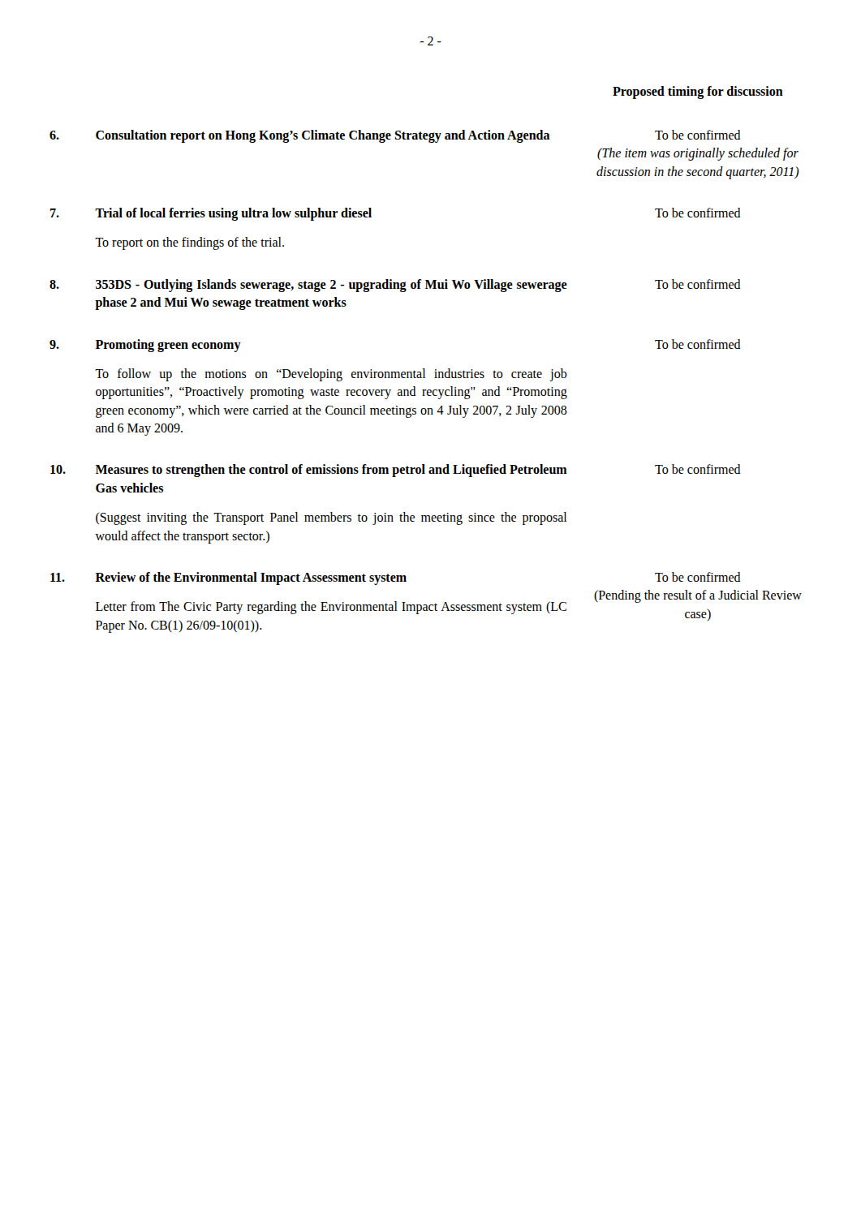- 2 -
Proposed timing for discussion
| 6. | Consultation report on Hong Kong’s Climate Change Strategy and Action Agenda | To be confirmed (The item was originally scheduled for discussion in the second quarter, 2011) |
| 7. | Trial of local ferries using ultra low sulphur diesel To report on the findings of the trial. | To be confirmed |
| 8. | 353DS - Outlying Islands sewerage, stage 2 - upgrading of Mui Wo Village sewerage phase 2 and Mui Wo sewage treatment works | To be confirmed |
| 9. | Promoting green economy To follow up the motions on “Developing environmental industries to create job opportunities”, “Proactively promoting waste recovery and recycling" and “Promoting green economy”, which were carried at the Council meetings on 4 July 2007, 2 July 2008 and 6 May 2009. | To be confirmed |
| 10. | Measures to strengthen the control of emissions from petrol and Liquefied Petroleum Gas vehicles (Suggest inviting the Transport Panel members to join the meeting since the proposal would affect the transport sector.) | To be confirmed |
| 11. | Review of the Environmental Impact Assessment system Letter from The Civic Party regarding the Environmental Impact Assessment system (LC Paper No. CB(1) 26/09-10(01)). | To be confirmed (Pending the result of a Judicial Review case) |